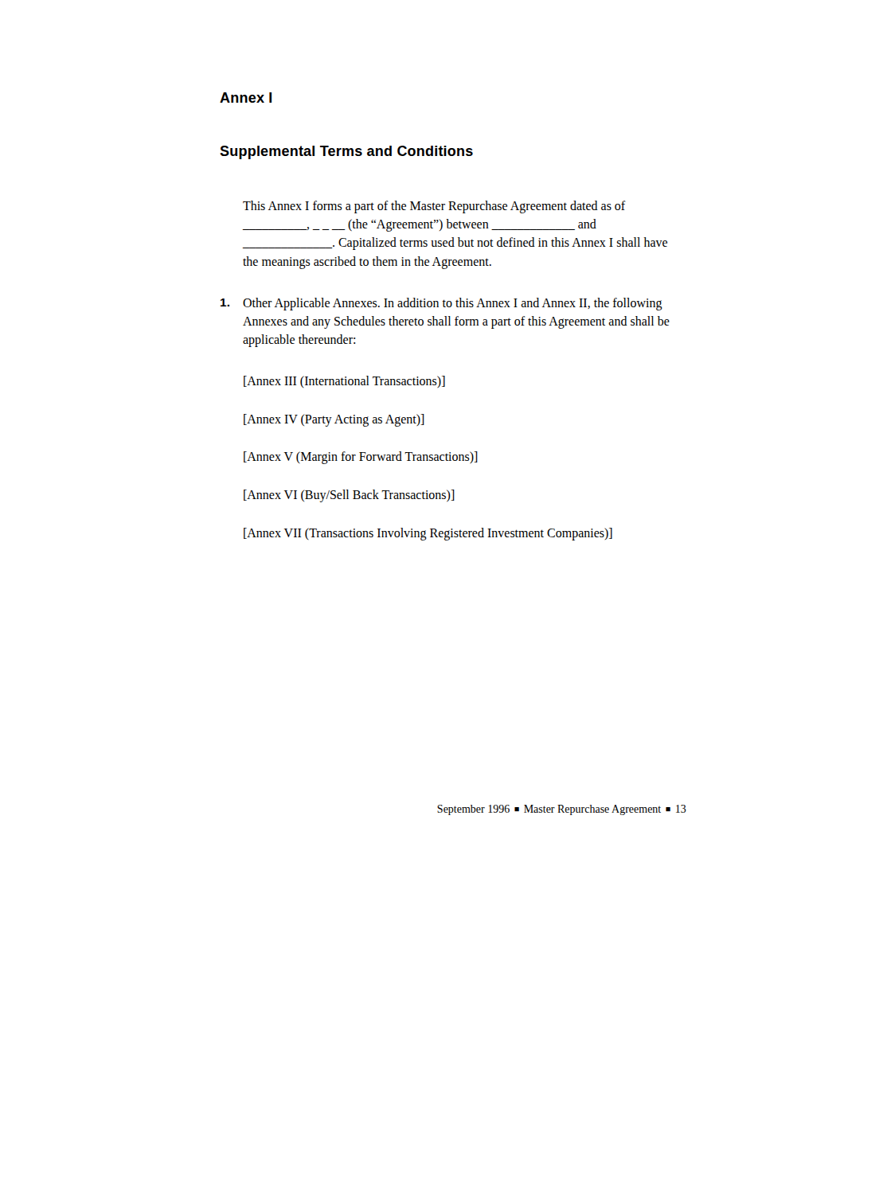Annex I
Supplemental Terms and Conditions
This Annex I forms a part of the Master Repurchase Agreement dated as of __________, _ _ __ (the “Agreement”) between _____________ and ______________. Capitalized terms used but not defined in this Annex I shall have the meanings ascribed to them in the Agreement.
Other Applicable Annexes. In addition to this Annex I and Annex II, the following Annexes and any Schedules thereto shall form a part of this Agreement and shall be applicable thereunder:
[Annex III (International Transactions)]
[Annex IV (Party Acting as Agent)]
[Annex V (Margin for Forward Transactions)]
[Annex VI (Buy/Sell Back Transactions)]
[Annex VII (Transactions Involving Registered Investment Companies)]
September 1996 ■ Master Repurchase Agreement ■ 13